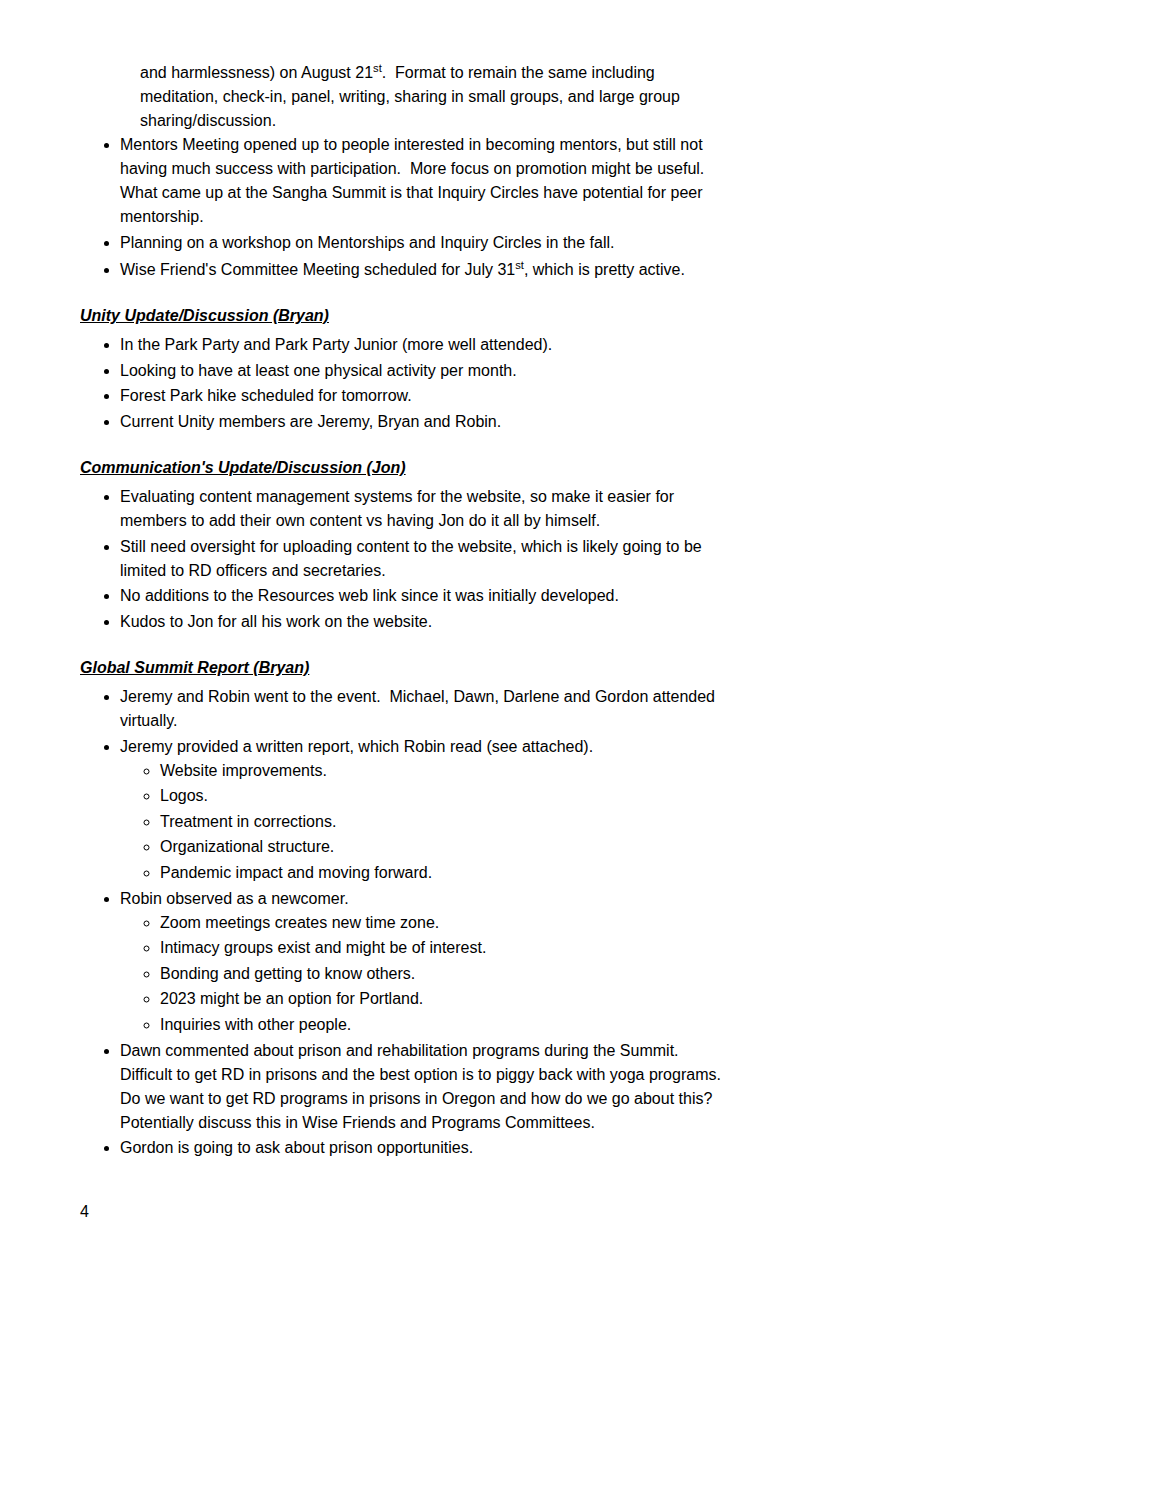and harmlessness) on August 21st. Format to remain the same including meditation, check-in, panel, writing, sharing in small groups, and large group sharing/discussion.
Mentors Meeting opened up to people interested in becoming mentors, but still not having much success with participation. More focus on promotion might be useful. What came up at the Sangha Summit is that Inquiry Circles have potential for peer mentorship.
Planning on a workshop on Mentorships and Inquiry Circles in the fall.
Wise Friend's Committee Meeting scheduled for July 31st, which is pretty active.
Unity Update/Discussion (Bryan)
In the Park Party and Park Party Junior (more well attended).
Looking to have at least one physical activity per month.
Forest Park hike scheduled for tomorrow.
Current Unity members are Jeremy, Bryan and Robin.
Communication's Update/Discussion (Jon)
Evaluating content management systems for the website, so make it easier for members to add their own content vs having Jon do it all by himself.
Still need oversight for uploading content to the website, which is likely going to be limited to RD officers and secretaries.
No additions to the Resources web link since it was initially developed.
Kudos to Jon for all his work on the website.
Global Summit Report (Bryan)
Jeremy and Robin went to the event. Michael, Dawn, Darlene and Gordon attended virtually.
Jeremy provided a written report, which Robin read (see attached).
Website improvements.
Logos.
Treatment in corrections.
Organizational structure.
Pandemic impact and moving forward.
Robin observed as a newcomer.
Zoom meetings creates new time zone.
Intimacy groups exist and might be of interest.
Bonding and getting to know others.
2023 might be an option for Portland.
Inquiries with other people.
Dawn commented about prison and rehabilitation programs during the Summit. Difficult to get RD in prisons and the best option is to piggy back with yoga programs. Do we want to get RD programs in prisons in Oregon and how do we go about this? Potentially discuss this in Wise Friends and Programs Committees.
Gordon is going to ask about prison opportunities.
4